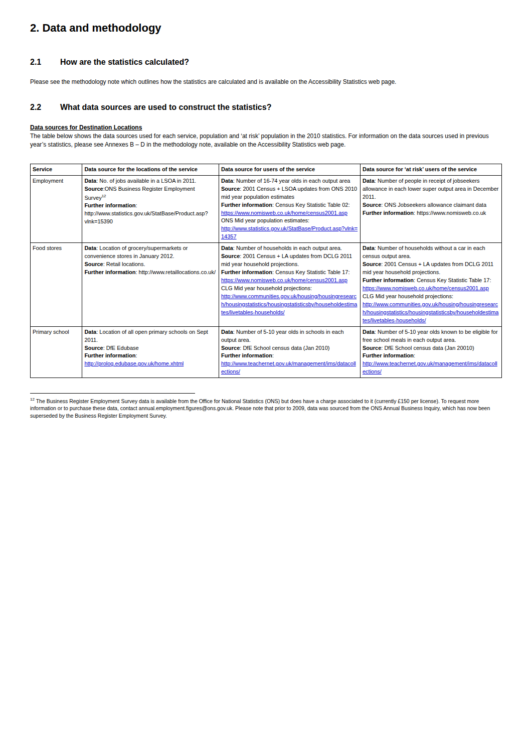2. Data and methodology
2.1 How are the statistics calculated?
Please see the methodology note which outlines how the statistics are calculated and is available on the Accessibility Statistics web page.
2.2 What data sources are used to construct the statistics?
Data sources for Destination Locations
The table below shows the data sources used for each service, population and ‘at risk’ population in the 2010 statistics. For information on the data sources used in previous year’s statistics, please see Annexes B – D in the methodology note, available on the Accessibility Statistics web page.
| Service | Data source for the locations of the service | Data source for users of the service | Data source for ‘at risk’ users of the service |
| --- | --- | --- | --- |
| Employment | Data : No. of jobs available in a LSOA in 2011. Source :ONS Business Register Employment Survey 12 Further information : http://www.statistics.gov.uk/StatBase/Product.asp?vlnk=15390 | Data : Number of 16-74 year olds in each output area Source : 2001 Census + LSOA updates from ONS 2010 mid year population estimates Further information : Census Key Statistic Table 02: https://www.nomisweb.co.uk/home/census2001.asp ONS Mid year population estimates: http://www.statistics.gov.uk/StatBase/Product.asp?vlnk=14357 | Data : Number of people in receipt of jobseekers allowance in each lower super output area in December 2011. Source : ONS Jobseekers allowance claimant data Further information : https://www.nomisweb.co.uk |
| Food stores | Data : Location of grocery/supermarkets or convenience stores in January 2012. Source : Retail locations. Further information : http://www.retaillocations.co.uk/ | Data : Number of households in each output area. Source : 2001 Census + LA updates from DCLG 2011 mid year household projections. Further information : Census Key Statistic Table 17: https://www.nomisweb.co.uk/home/census2001.asp CLG Mid year household projections: http://www.communities.gov.uk/housing/housingresearch/housingstatistics/housingstatisticsby/householdestimates/livetables-households/ | Data : Number of households without a car in each census output area. Source : 2001 Census + LA updates from DCLG 2011 mid year household projections. Further information : Census Key Statistic Table 17: https://www.nomisweb.co.uk/home/census2001.asp CLG Mid year household projections: http://www.communities.gov.uk/housing/housingresearch/housingstatistics/housingstatisticsby/householdestimates/livetables-households/ |
| Primary school | Data : Location of all open primary schools on Sept 2011. Source : DfE Edubase Further information : http://prolog.edubase.gov.uk/home.xhtml | Data : Number of 5-10 year olds in schools in each output area. Source : DfE School census data (Jan 2010) Further information : http://www.teachernet.gov.uk/management/ims/datacollections/ | Data : Number of 5-10 year olds known to be eligible for free school meals in each output area. Source : DfE School census data (Jan 20010) Further information : http://www.teachernet.gov.uk/management/ims/datacollections/ |
12 The Business Register Employment Survey data is available from the Office for National Statistics (ONS) but does have a charge associated to it (currently £150 per license). To request more information or to purchase these data, contact annual.employment.figures@ons.gov.uk. Please note that prior to 2009, data was sourced from the ONS Annual Business Inquiry, which has now been superseded by the Business Register Employment Survey.